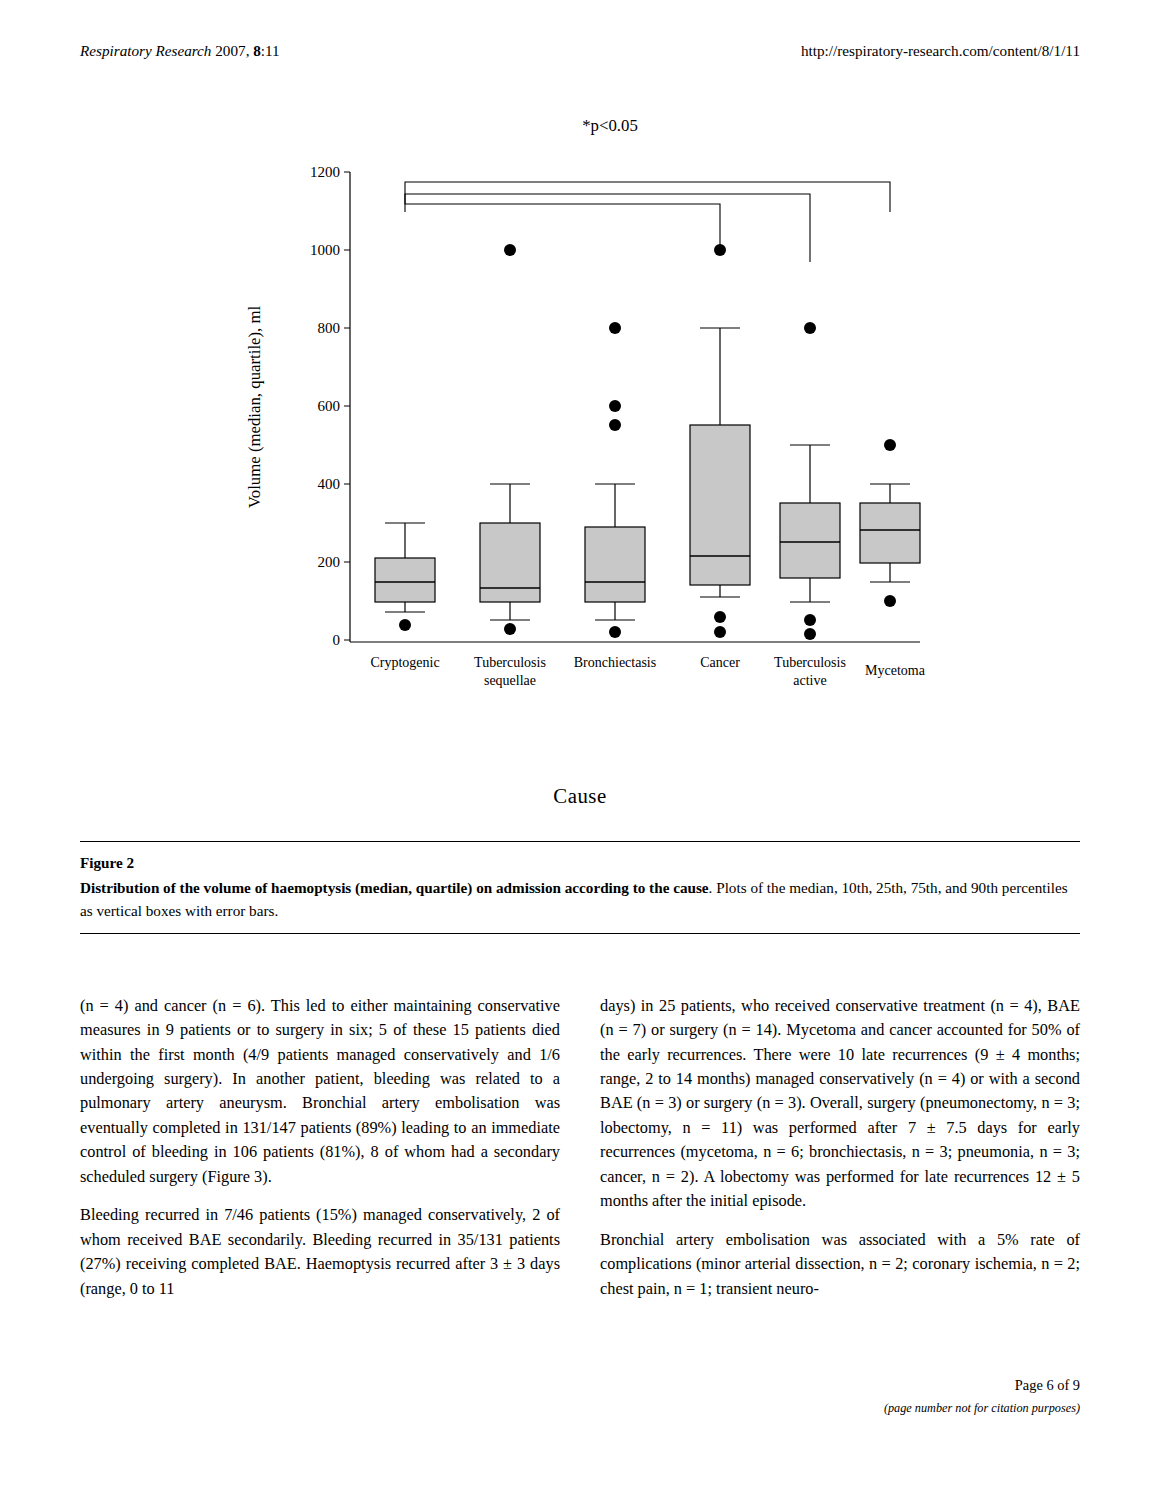Respiratory Research 2007, 8:11
http://respiratory-research.com/content/8/1/11
*p<0.05
1200 1000 800 600 400 200 0 Volume (median, quartile), ml Cryptogenic Tuberculosis sequellae Bronchiectasis Cancer Tuberculosis active Mycetoma
Cause
Figure 2 Distribution of the volume of haemoptysis (median, quartile) on admission according to the cause. Plots of the median, 10th, 25th, 75th, and 90th percentiles as vertical boxes with error bars.
(n = 4) and cancer (n = 6). This led to either maintaining conservative measures in 9 patients or to surgery in six; 5 of these 15 patients died within the first month (4/9 patients managed conservatively and 1/6 undergoing surgery). In another patient, bleeding was related to a pulmonary artery aneurysm. Bronchial artery embolisation was eventually completed in 131/147 patients (89%) leading to an immediate control of bleeding in 106 patients (81%), 8 of whom had a secondary scheduled surgery (Figure 3).
Bleeding recurred in 7/46 patients (15%) managed conservatively, 2 of whom received BAE secondarily. Bleeding recurred in 35/131 patients (27%) receiving completed BAE. Haemoptysis recurred after 3 ± 3 days (range, 0 to 11
days) in 25 patients, who received conservative treatment (n = 4), BAE (n = 7) or surgery (n = 14). Mycetoma and cancer accounted for 50% of the early recurrences. There were 10 late recurrences (9 ± 4 months; range, 2 to 14 months) managed conservatively (n = 4) or with a second BAE (n = 3) or surgery (n = 3). Overall, surgery (pneumonectomy, n = 3; lobectomy, n = 11) was performed after 7 ± 7.5 days for early recurrences (mycetoma, n = 6; bronchiectasis, n = 3; pneumonia, n = 3; cancer, n = 2). A lobectomy was performed for late recurrences 12 ± 5 months after the initial episode.
Bronchial artery embolisation was associated with a 5% rate of complications (minor arterial dissection, n = 2; coronary ischemia, n = 2; chest pain, n = 1; transient neuro-
Page 6 of 9 (page number not for citation purposes)